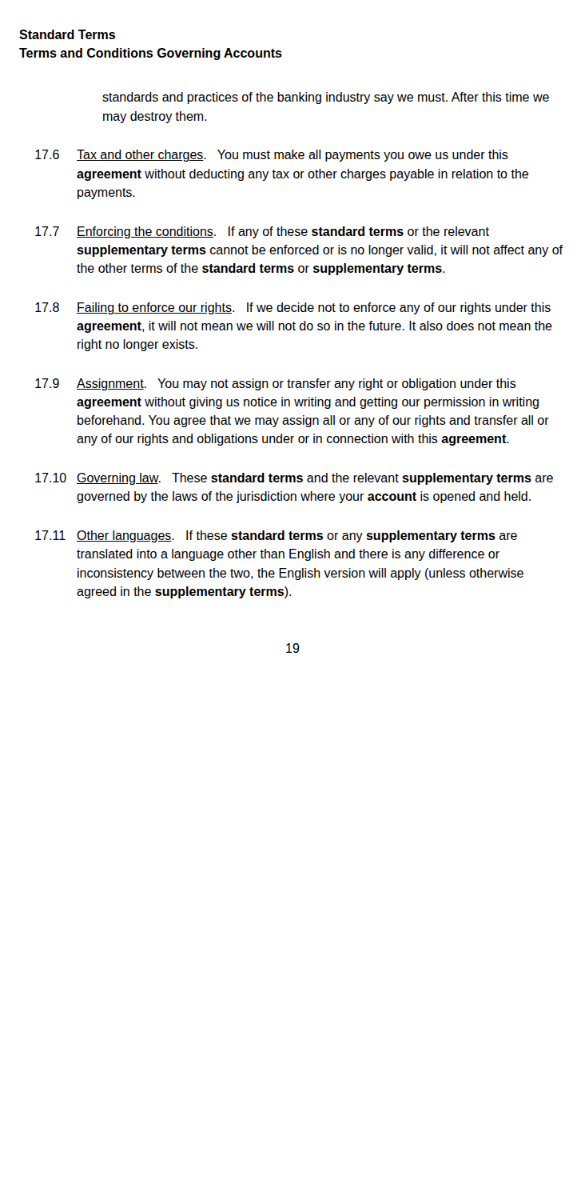Standard Terms
Terms and Conditions Governing Accounts
standards and practices of the banking industry say we must. After this time we may destroy them.
17.6 Tax and other charges. You must make all payments you owe us under this agreement without deducting any tax or other charges payable in relation to the payments.
17.7 Enforcing the conditions. If any of these standard terms or the relevant supplementary terms cannot be enforced or is no longer valid, it will not affect any of the other terms of the standard terms or supplementary terms.
17.8 Failing to enforce our rights. If we decide not to enforce any of our rights under this agreement, it will not mean we will not do so in the future. It also does not mean the right no longer exists.
17.9 Assignment. You may not assign or transfer any right or obligation under this agreement without giving us notice in writing and getting our permission in writing beforehand. You agree that we may assign all or any of our rights and transfer all or any of our rights and obligations under or in connection with this agreement.
17.10 Governing law. These standard terms and the relevant supplementary terms are governed by the laws of the jurisdiction where your account is opened and held.
17.11 Other languages. If these standard terms or any supplementary terms are translated into a language other than English and there is any difference or inconsistency between the two, the English version will apply (unless otherwise agreed in the supplementary terms).
19